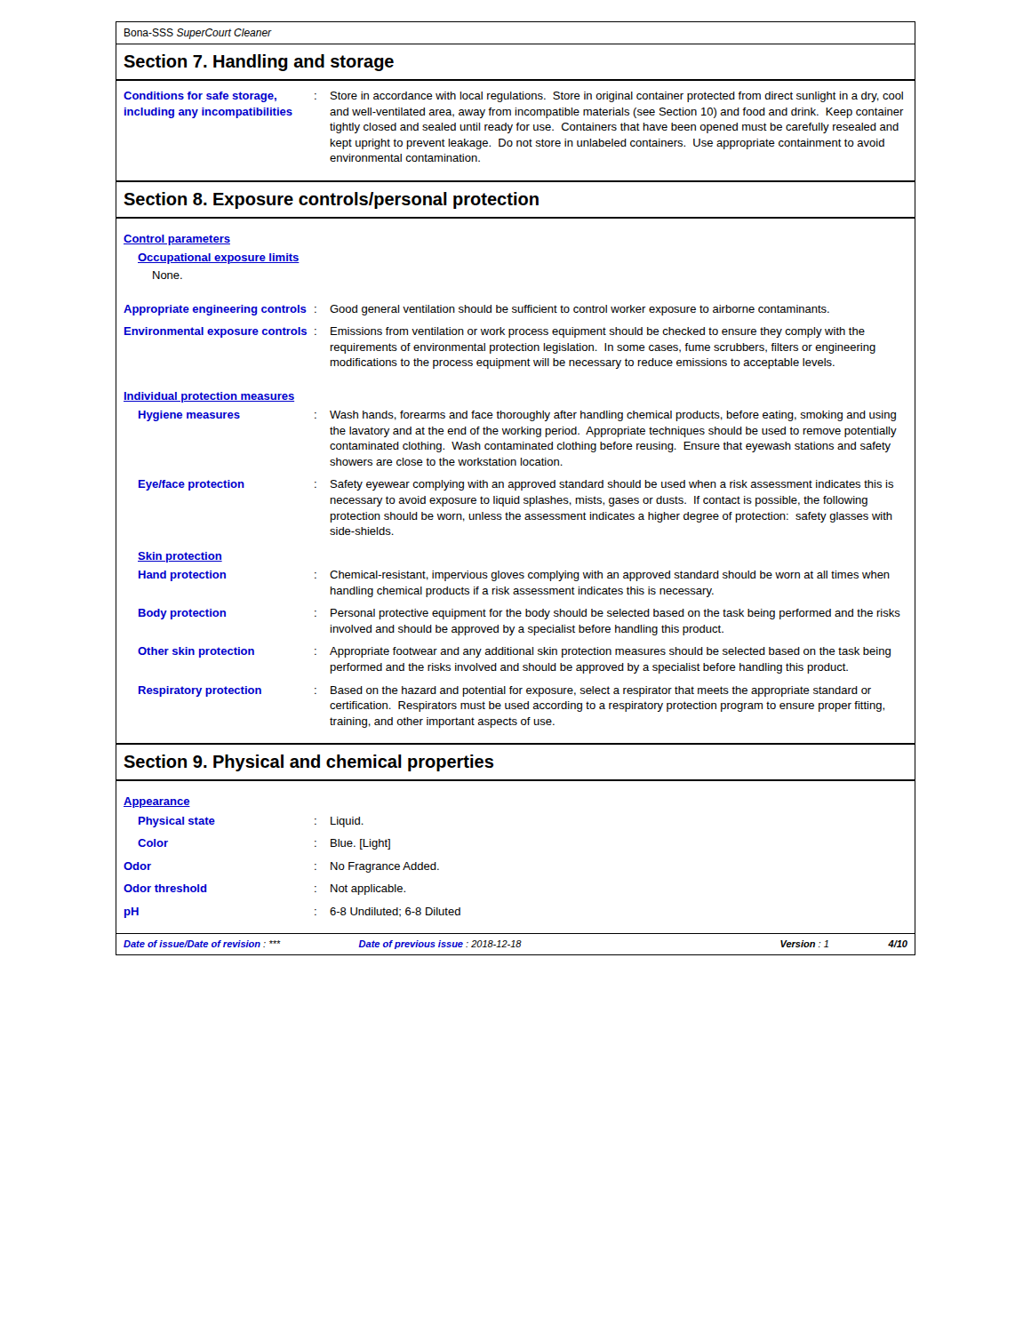Bona-SSS SuperCourt Cleaner
Section 7. Handling and storage
| Conditions for safe storage, including any incompatibilities | : | Store in accordance with local regulations. Store in original container protected from direct sunlight in a dry, cool and well-ventilated area, away from incompatible materials (see Section 10) and food and drink. Keep container tightly closed and sealed until ready for use. Containers that have been opened must be carefully resealed and kept upright to prevent leakage. Do not store in unlabeled containers. Use appropriate containment to avoid environmental contamination. |
Section 8. Exposure controls/personal protection
Control parameters
Occupational exposure limits
None.
| Appropriate engineering controls | : | Good general ventilation should be sufficient to control worker exposure to airborne contaminants. |
| Environmental exposure controls | : | Emissions from ventilation or work process equipment should be checked to ensure they comply with the requirements of environmental protection legislation. In some cases, fume scrubbers, filters or engineering modifications to the process equipment will be necessary to reduce emissions to acceptable levels. |
Individual protection measures
| Hygiene measures | : | Wash hands, forearms and face thoroughly after handling chemical products, before eating, smoking and using the lavatory and at the end of the working period. Appropriate techniques should be used to remove potentially contaminated clothing. Wash contaminated clothing before reusing. Ensure that eyewash stations and safety showers are close to the workstation location. |
| Eye/face protection | : | Safety eyewear complying with an approved standard should be used when a risk assessment indicates this is necessary to avoid exposure to liquid splashes, mists, gases or dusts. If contact is possible, the following protection should be worn, unless the assessment indicates a higher degree of protection: safety glasses with side-shields. |
Skin protection
| Hand protection | : | Chemical-resistant, impervious gloves complying with an approved standard should be worn at all times when handling chemical products if a risk assessment indicates this is necessary. |
| Body protection | : | Personal protective equipment for the body should be selected based on the task being performed and the risks involved and should be approved by a specialist before handling this product. |
| Other skin protection | : | Appropriate footwear and any additional skin protection measures should be selected based on the task being performed and the risks involved and should be approved by a specialist before handling this product. |
| Respiratory protection | : | Based on the hazard and potential for exposure, select a respirator that meets the appropriate standard or certification. Respirators must be used according to a respiratory protection program to ensure proper fitting, training, and other important aspects of use. |
Section 9. Physical and chemical properties
Appearance
| Physical state | : | Liquid. |
| Color | : | Blue. [Light] |
| Odor | : | No Fragrance Added. |
| Odor threshold | : | Not applicable. |
| pH | : | 6-8 Undiluted; 6-8 Diluted |
Date of issue/Date of revision : ***
Date of previous issue : 2018-12-18
Version : 1
4/10